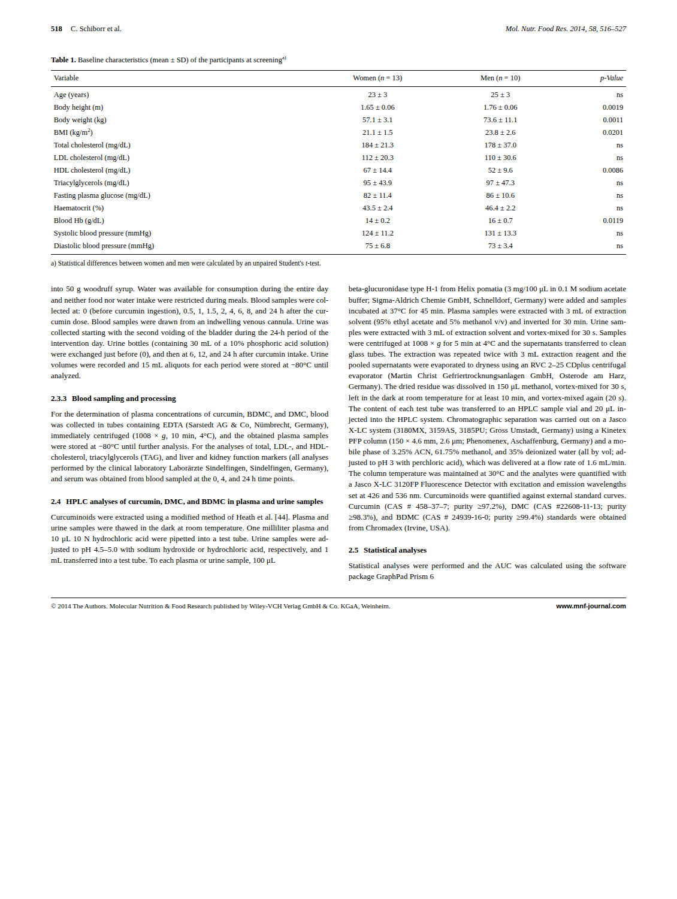518 C. Schiborr et al.
Mol. Nutr. Food Res. 2014, 58, 516–527
Table 1. Baseline characteristics (mean ± SD) of the participants at screeninga)
| Variable | Women ( n = 13) | Men ( n = 10) | p-Value |
| --- | --- | --- | --- |
| Age (years) | 23 ± 3 | 25 ± 3 | ns |
| Body height (m) | 1.65 ± 0.06 | 1.76 ± 0.06 | 0.0019 |
| Body weight (kg) | 57.1 ± 3.1 | 73.6 ± 11.1 | 0.0011 |
| BMI (kg/m 2 ) | 21.1 ± 1.5 | 23.8 ± 2.6 | 0.0201 |
| Total cholesterol (mg/dL) | 184 ± 21.3 | 178 ± 37.0 | ns |
| LDL cholesterol (mg/dL) | 112 ± 20.3 | 110 ± 30.6 | ns |
| HDL cholesterol (mg/dL) | 67 ± 14.4 | 52 ± 9.6 | 0.0086 |
| Triacylglycerols (mg/dL) | 95 ± 43.9 | 97 ± 47.3 | ns |
| Fasting plasma glucose (mg/dL) | 82 ± 11.4 | 86 ± 10.6 | ns |
| Haematocrit (%) | 43.5 ± 2.4 | 46.4 ± 2.2 | ns |
| Blood Hb (g/dL) | 14 ± 0.2 | 16 ± 0.7 | 0.0119 |
| Systolic blood pressure (mmHg) | 124 ± 11.2 | 131 ± 13.3 | ns |
| Diastolic blood pressure (mmHg) | 75 ± 6.8 | 73 ± 3.4 | ns |
a) Statistical differences between women and men were calculated by an unpaired Student's t-test.
into 50 g woodruff syrup. Water was available for consumption during the entire day and neither food nor water intake were restricted during meals. Blood samples were collected at: 0 (before curcumin ingestion), 0.5, 1, 1.5, 2, 4, 6, 8, and 24 h after the curcumin dose. Blood samples were drawn from an indwelling venous cannula. Urine was collected starting with the second voiding of the bladder during the 24-h period of the intervention day. Urine bottles (containing 30 mL of a 10% phosphoric acid solution) were exchanged just before (0), and then at 6, 12, and 24 h after curcumin intake. Urine volumes were recorded and 15 mL aliquots for each period were stored at −80°C until analyzed.
2.3.3 Blood sampling and processing
For the determination of plasma concentrations of curcumin, BDMC, and DMC, blood was collected in tubes containing EDTA (Sarstedt AG & Co, Nümbrecht, Germany), immediately centrifuged (1008 × g, 10 min, 4°C), and the obtained plasma samples were stored at −80°C until further analysis. For the analyses of total, LDL-, and HDL-cholesterol, triacylglycerols (TAG), and liver and kidney function markers (all analyses performed by the clinical laboratory Laborärzte Sindelfingen, Sindelfingen, Germany), and serum was obtained from blood sampled at the 0, 4, and 24 h time points.
2.4 HPLC analyses of curcumin, DMC, and BDMC in plasma and urine samples
Curcuminoids were extracted using a modified method of Heath et al. [44]. Plasma and urine samples were thawed in the dark at room temperature. One milliliter plasma and 10 μL 10 N hydrochloric acid were pipetted into a test tube. Urine samples were adjusted to pH 4.5–5.0 with sodium hydroxide or hydrochloric acid, respectively, and 1 mL transferred into a test tube. To each plasma or urine sample, 100 μL
beta-glucuronidase type H-1 from Helix pomatia (3 mg/100 μL in 0.1 M sodium acetate buffer; Sigma-Aldrich Chemie GmbH, Schnelldorf, Germany) were added and samples incubated at 37°C for 45 min. Plasma samples were extracted with 3 mL of extraction solvent (95% ethyl acetate and 5% methanol v/v) and inverted for 30 min. Urine samples were extracted with 3 mL of extraction solvent and vortex-mixed for 30 s. Samples were centrifuged at 1008 × g for 5 min at 4°C and the supernatants transferred to clean glass tubes. The extraction was repeated twice with 3 mL extraction reagent and the pooled supernatants were evaporated to dryness using an RVC 2–25 CDplus centrifugal evaporator (Martin Christ Gefriertrocknungsanlagen GmbH, Osterode am Harz, Germany). The dried residue was dissolved in 150 μL methanol, vortex-mixed for 30 s, left in the dark at room temperature for at least 10 min, and vortex-mixed again (20 s). The content of each test tube was transferred to an HPLC sample vial and 20 μL injected into the HPLC system. Chromatographic separation was carried out on a Jasco X-LC system (3180MX, 3159AS, 3185PU; Gross Umstadt, Germany) using a Kinetex PFP column (150 × 4.6 mm, 2.6 μm; Phenomenex, Aschaffenburg, Germany) and a mobile phase of 3.25% ACN, 61.75% methanol, and 35% deionized water (all by vol; adjusted to pH 3 with perchloric acid), which was delivered at a flow rate of 1.6 mL/min. The column temperature was maintained at 30°C and the analytes were quantified with a Jasco X-LC 3120FP Fluorescence Detector with excitation and emission wavelengths set at 426 and 536 nm. Curcuminoids were quantified against external standard curves. Curcumin (CAS # 458–37–7; purity ≥97.2%), DMC (CAS #22608-11-13; purity ≥98.3%), and BDMC (CAS # 24939-16-0; purity ≥99.4%) standards were obtained from Chromadex (Irvine, USA).
2.5 Statistical analyses
Statistical analyses were performed and the AUC was calculated using the software package GraphPad Prism 6
© 2014 The Authors. Molecular Nutrition & Food Research published by Wiley-VCH Verlag GmbH & Co. KGaA, Weinheim.
www.mnf-journal.com